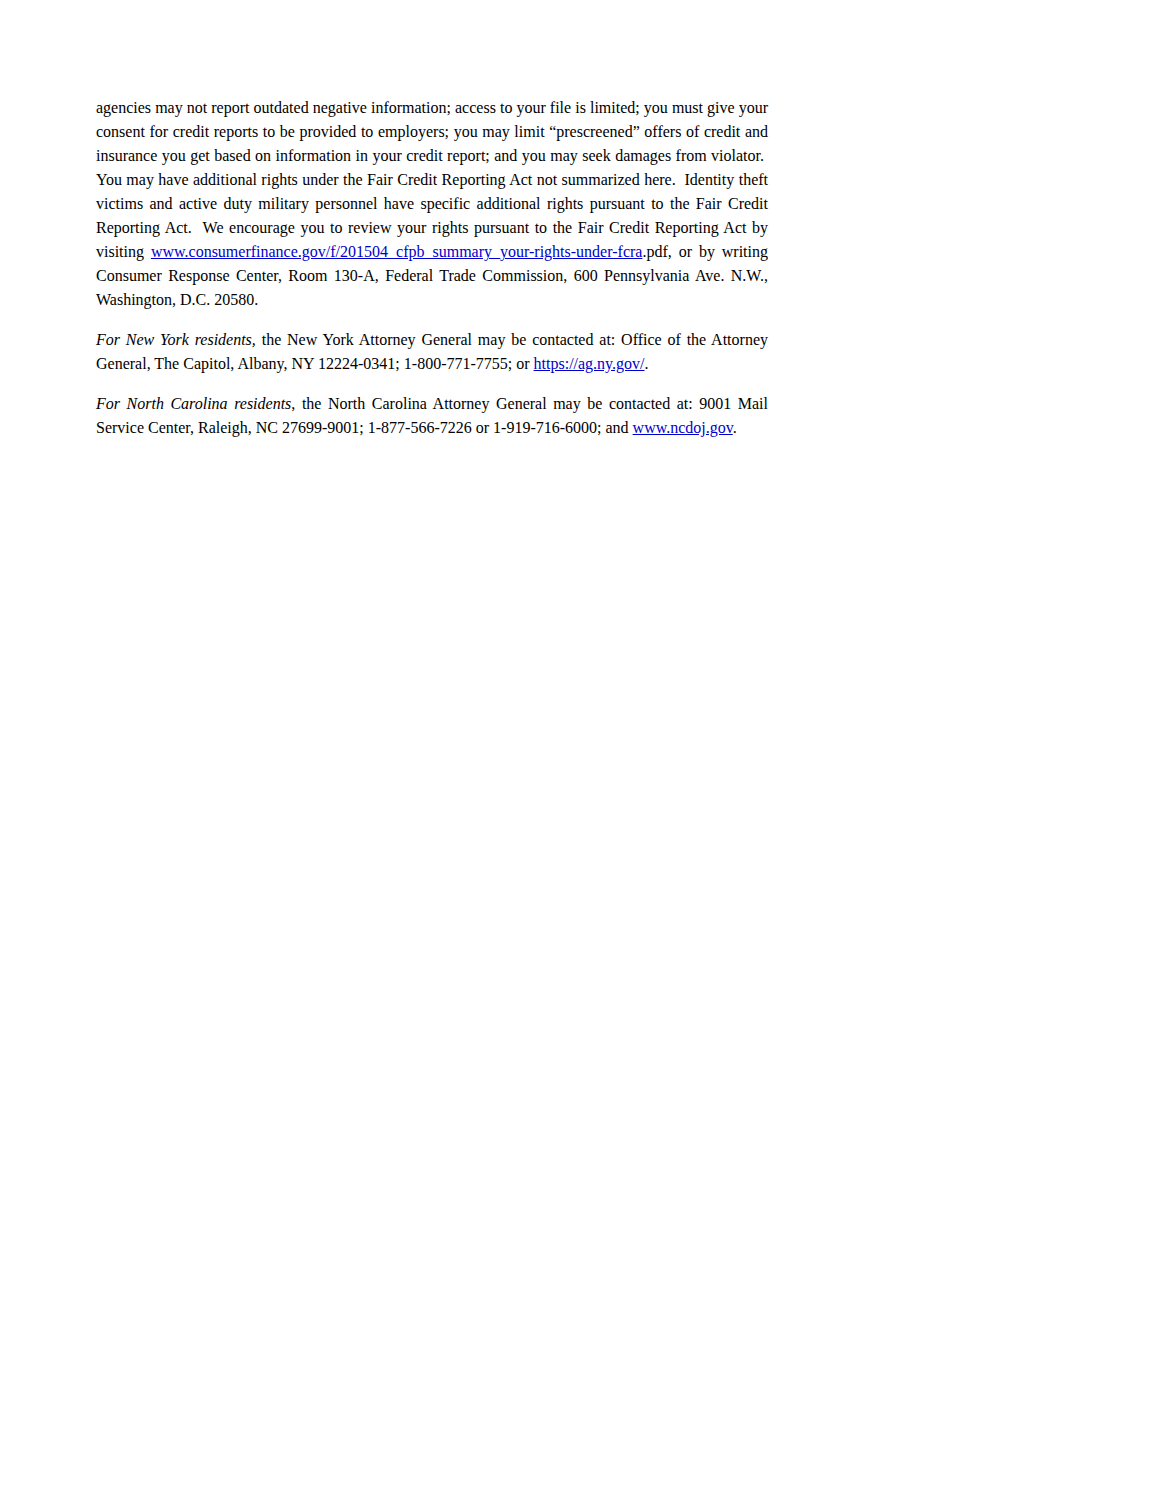agencies may not report outdated negative information; access to your file is limited; you must give your consent for credit reports to be provided to employers; you may limit “prescreened” offers of credit and insurance you get based on information in your credit report; and you may seek damages from violator. You may have additional rights under the Fair Credit Reporting Act not summarized here. Identity theft victims and active duty military personnel have specific additional rights pursuant to the Fair Credit Reporting Act. We encourage you to review your rights pursuant to the Fair Credit Reporting Act by visiting www.consumerfinance.gov/f/201504_cfpb_summary_your-rights-under-fcra.pdf, or by writing Consumer Response Center, Room 130-A, Federal Trade Commission, 600 Pennsylvania Ave. N.W., Washington, D.C. 20580.
For New York residents, the New York Attorney General may be contacted at: Office of the Attorney General, The Capitol, Albany, NY 12224-0341; 1-800-771-7755; or https://ag.ny.gov/.
For North Carolina residents, the North Carolina Attorney General may be contacted at: 9001 Mail Service Center, Raleigh, NC 27699-9001; 1-877-566-7226 or 1-919-716-6000; and www.ncdoj.gov.